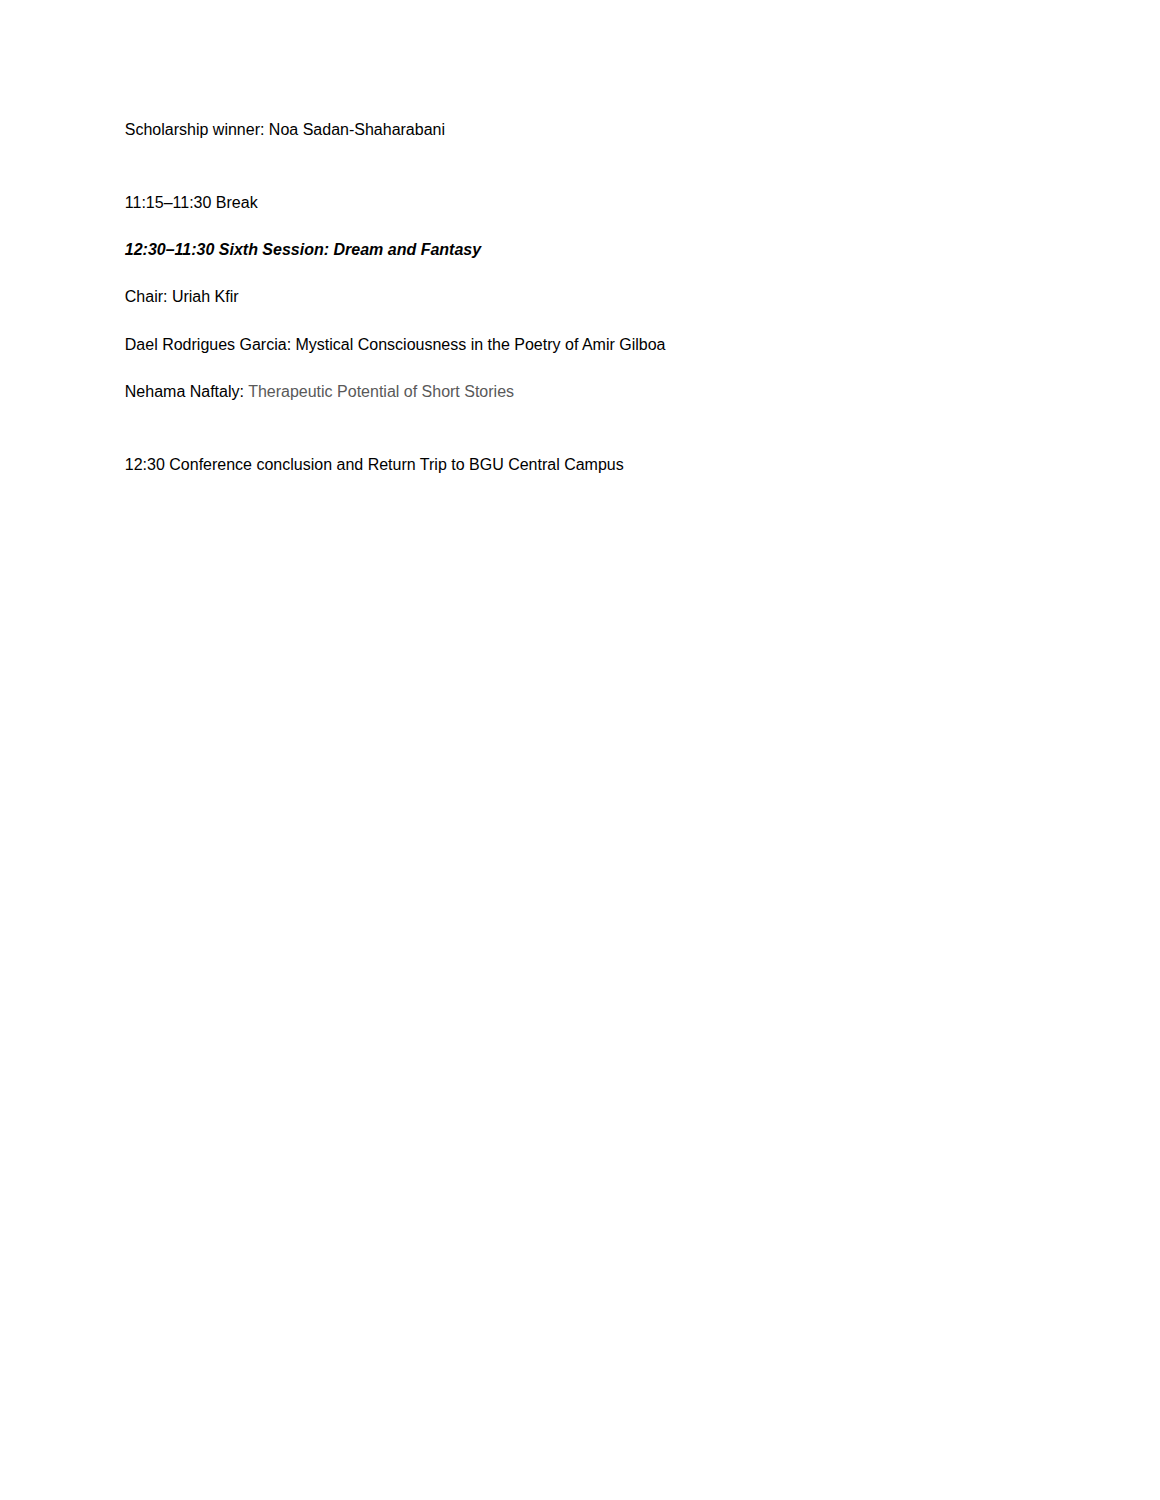Scholarship winner: Noa Sadan-Shaharabani
11:15–11:30 Break
12:30–11:30 Sixth Session: Dream and Fantasy
Chair: Uriah Kfir
Dael Rodrigues Garcia: Mystical Consciousness in the Poetry of Amir Gilboa
Nehama Naftaly: Therapeutic Potential of Short Stories
12:30 Conference conclusion and Return Trip to BGU Central Campus